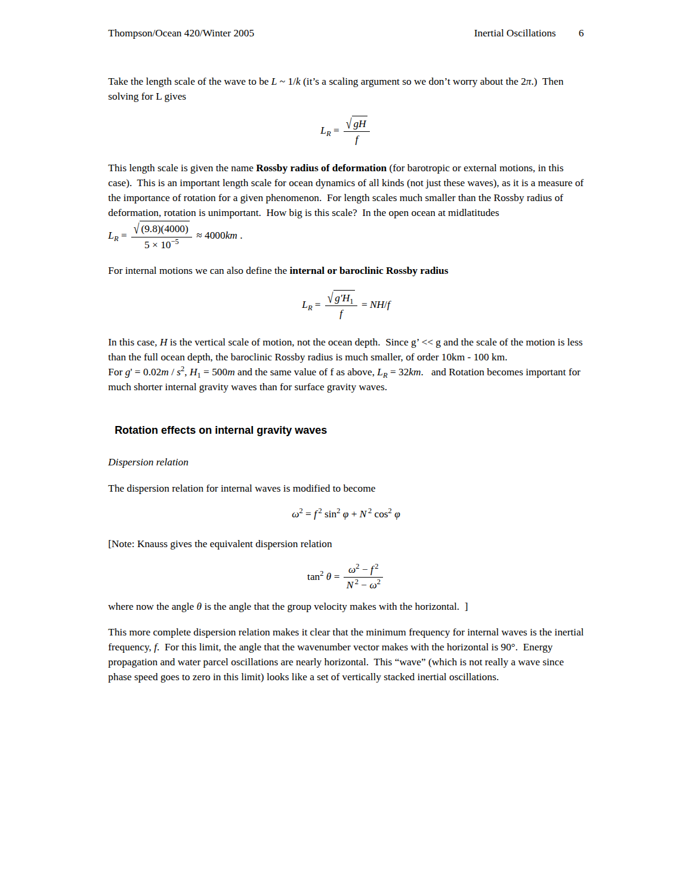Thompson/Ocean 420/Winter 2005 Inertial Oscillations6
Take the length scale of the wave to be L ~ 1/k (it’s a scaling argument so we don’t worry about the 2π.) Then solving for L gives
LR = √gH f
This length scale is given the name Rossby radius of deformation (for barotropic or external motions, in this case). This is an important length scale for ocean dynamics of all kinds (not just these waves), as it is a measure of the importance of rotation for a given phenomenon. For length scales much smaller than the Rossby radius of deformation, rotation is unimportant. How big is this scale? In the open ocean at midlatitudes LR = √(9.8)(4000) 5 × 10−5 ≈ 4000km .
For internal motions we can also define the internal or baroclinic Rossby radius
LR = √g′H1 f = NH/f
In this case, H is the vertical scale of motion, not the ocean depth. Since g’ << g and the scale of the motion is less than the full ocean depth, the baroclinic Rossby radius is much smaller, of order 10km - 100 km. For g' = 0.02m / s2, H1 = 500m and the same value of f as above, LR = 32km. and Rotation becomes important for much shorter internal gravity waves than for surface gravity waves.
Rotation effects on internal gravity waves
Dispersion relation
The dispersion relation for internal waves is modified to become
ω2 = f 2 sin2 φ + N 2 cos2 φ
[Note: Knauss gives the equivalent dispersion relation
tan2 θ = ω2 − f 2 N 2 − ω2
where now the angle θ is the angle that the group velocity makes with the horizontal. ]
This more complete dispersion relation makes it clear that the minimum frequency for internal waves is the inertial frequency, f. For this limit, the angle that the wavenumber vector makes with the horizontal is 90°. Energy propagation and water parcel oscillations are nearly horizontal. This “wave” (which is not really a wave since phase speed goes to zero in this limit) looks like a set of vertically stacked inertial oscillations.